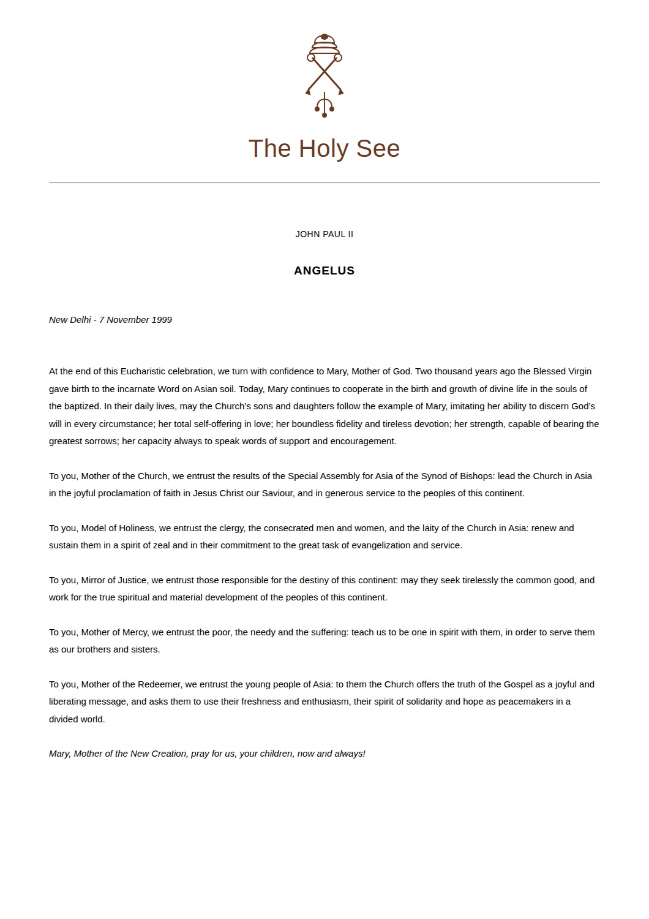The Holy See
JOHN PAUL II
ANGELUS
New Delhi - 7 November 1999
At the end of this Eucharistic celebration, we turn with confidence to Mary, Mother of God. Two thousand years ago the Blessed Virgin gave birth to the incarnate Word on Asian soil. Today, Mary continues to cooperate in the birth and growth of divine life in the souls of the baptized. In their daily lives, may the Church’s sons and daughters follow the example of Mary, imitating her ability to discern God’s will in every circumstance; her total self-offering in love; her boundless fidelity and tireless devotion; her strength, capable of bearing the greatest sorrows; her capacity always to speak words of support and encouragement.
To you, Mother of the Church, we entrust the results of the Special Assembly for Asia of the Synod of Bishops: lead the Church in Asia in the joyful proclamation of faith in Jesus Christ our Saviour, and in generous service to the peoples of this continent.
To you, Model of Holiness, we entrust the clergy, the consecrated men and women, and the laity of the Church in Asia: renew and sustain them in a spirit of zeal and in their commitment to the great task of evangelization and service.
To you, Mirror of Justice, we entrust those responsible for the destiny of this continent: may they seek tirelessly the common good, and work for the true spiritual and material development of the peoples of this continent.
To you, Mother of Mercy, we entrust the poor, the needy and the suffering: teach us to be one in spirit with them, in order to serve them as our brothers and sisters.
To you, Mother of the Redeemer, we entrust the young people of Asia: to them the Church offers the truth of the Gospel as a joyful and liberating message, and asks them to use their freshness and enthusiasm, their spirit of solidarity and hope as peacemakers in a divided world.
Mary, Mother of the New Creation, pray for us, your children, now and always!